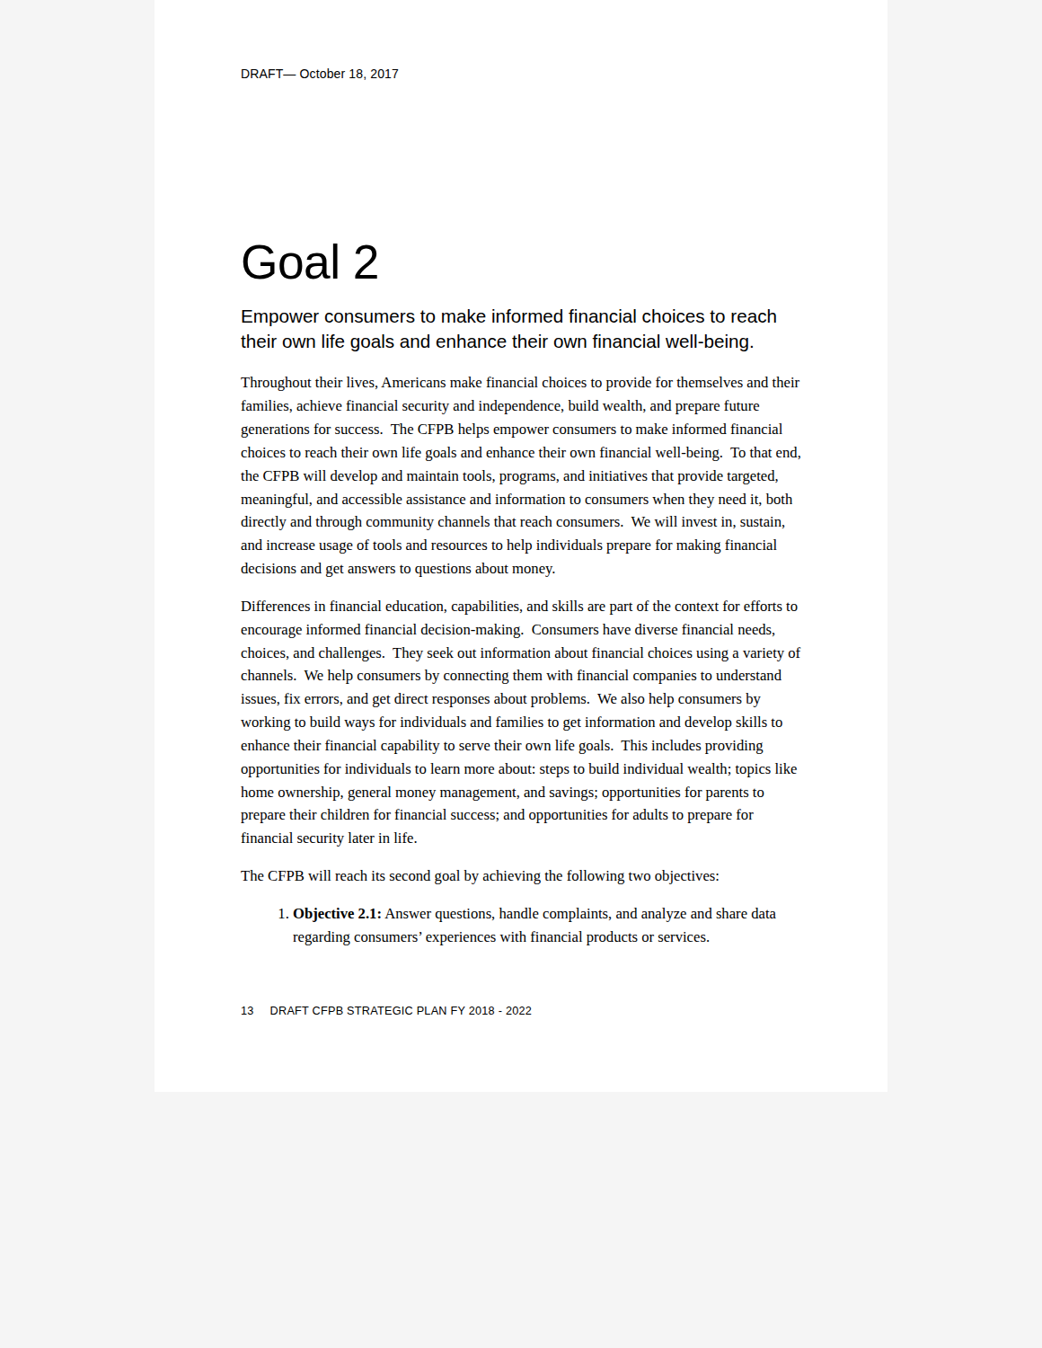DRAFT— October 18, 2017
Goal 2
Empower consumers to make informed financial choices to reach their own life goals and enhance their own financial well-being.
Throughout their lives, Americans make financial choices to provide for themselves and their families, achieve financial security and independence, build wealth, and prepare future generations for success. The CFPB helps empower consumers to make informed financial choices to reach their own life goals and enhance their own financial well-being. To that end, the CFPB will develop and maintain tools, programs, and initiatives that provide targeted, meaningful, and accessible assistance and information to consumers when they need it, both directly and through community channels that reach consumers. We will invest in, sustain, and increase usage of tools and resources to help individuals prepare for making financial decisions and get answers to questions about money.
Differences in financial education, capabilities, and skills are part of the context for efforts to encourage informed financial decision-making. Consumers have diverse financial needs, choices, and challenges. They seek out information about financial choices using a variety of channels. We help consumers by connecting them with financial companies to understand issues, fix errors, and get direct responses about problems. We also help consumers by working to build ways for individuals and families to get information and develop skills to enhance their financial capability to serve their own life goals. This includes providing opportunities for individuals to learn more about: steps to build individual wealth; topics like home ownership, general money management, and savings; opportunities for parents to prepare their children for financial success; and opportunities for adults to prepare for financial security later in life.
The CFPB will reach its second goal by achieving the following two objectives:
Objective 2.1: Answer questions, handle complaints, and analyze and share data regarding consumers’ experiences with financial products or services.
13 DRAFT CFPB STRATEGIC PLAN FY 2018 - 2022